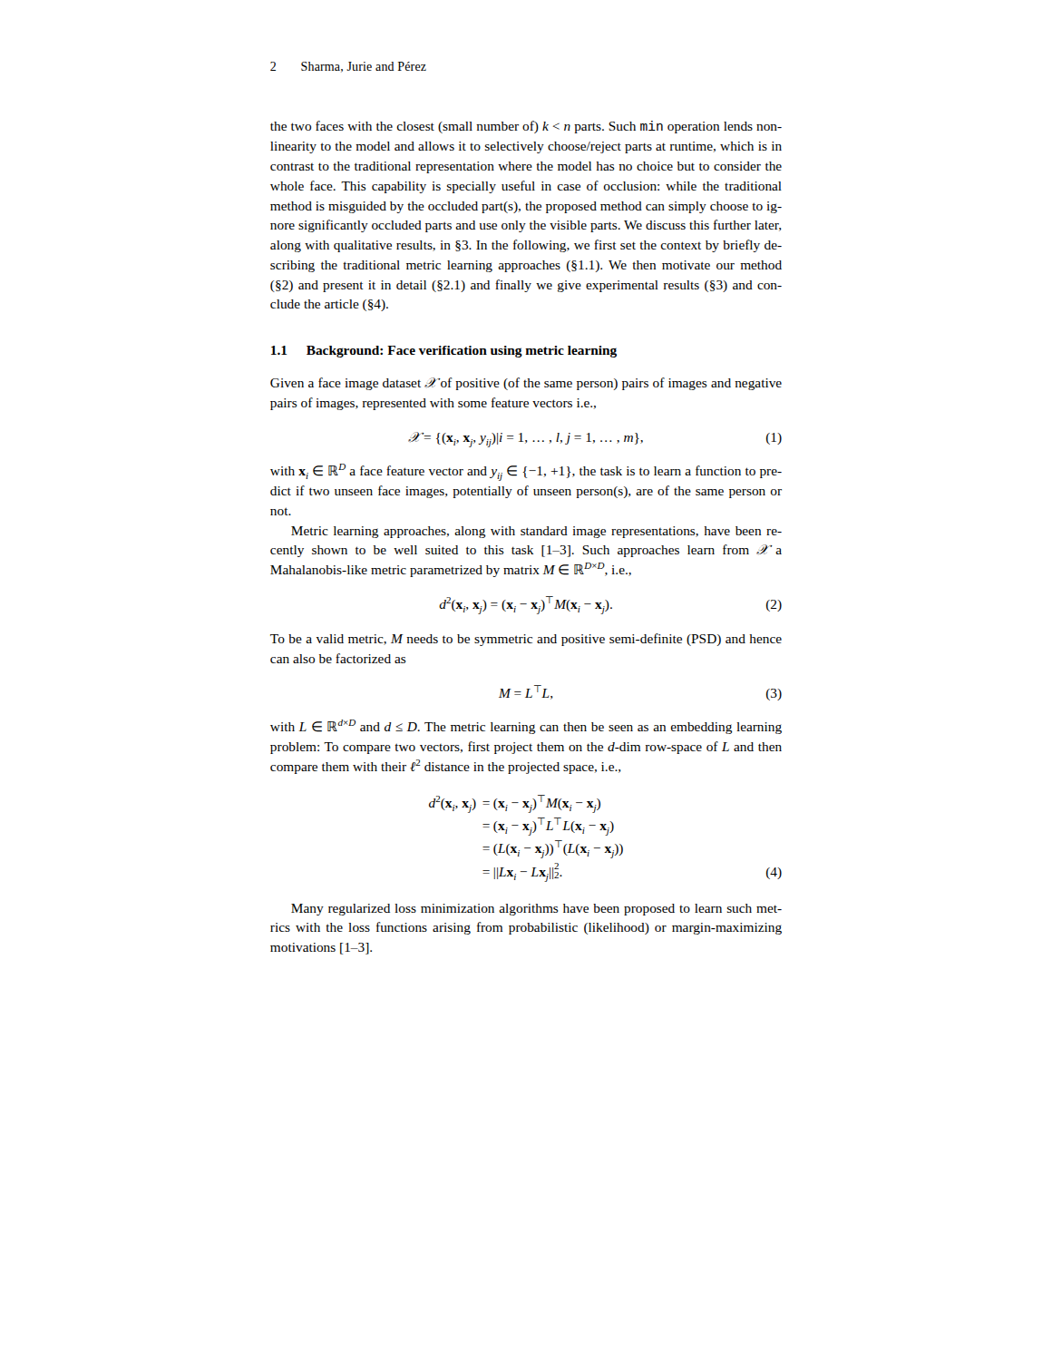2 Sharma, Jurie and Pérez
the two faces with the closest (small number of) k < n parts. Such min operation lends non-linearity to the model and allows it to selectively choose/reject parts at runtime, which is in contrast to the traditional representation where the model has no choice but to consider the whole face. This capability is specially useful in case of occlusion: while the traditional method is misguided by the occluded part(s), the proposed method can simply choose to ignore significantly occluded parts and use only the visible parts. We discuss this further later, along with qualitative results, in §3. In the following, we first set the context by briefly describing the traditional metric learning approaches (§1.1). We then motivate our method (§2) and present it in detail (§2.1) and finally we give experimental results (§3) and conclude the article (§4).
1.1 Background: Face verification using metric learning
Given a face image dataset 𝒳 of positive (of the same person) pairs of images and negative pairs of images, represented with some feature vectors i.e.,
𝒳 = {(xi, xj, yij)|i = 1, … , l, j = 1, … , m}, (1)
with xi ∈ ℝD a face feature vector and yij ∈ {−1, +1}, the task is to learn a function to predict if two unseen face images, potentially of unseen person(s), are of the same person or not.
Metric learning approaches, along with standard image representations, have been recently shown to be well suited to this task [1–3]. Such approaches learn from 𝒳 a Mahalanobis-like metric parametrized by matrix M ∈ ℝD×D, i.e.,
d2(xi, xj) = (xi − xj)⊤M(xi − xj). (2)
To be a valid metric, M needs to be symmetric and positive semi-definite (PSD) and hence can also be factorized as
M = L⊤L, (3)
with L ∈ ℝd×D and d ≤ D. The metric learning can then be seen as an embedding learning problem: To compare two vectors, first project them on the d-dim row-space of L and then compare them with their ℓ2 distance in the projected space, i.e.,
| d 2 ( x i , x j ) | = | ( x i − x j ) ⊤ M ( x i − x j ) |
| | = | ( x i − x j ) ⊤ L ⊤ L ( x i − x j ) |
| | = | ( L ( x i − x j )) ⊤ ( L ( x i − x j )) |
| | = | // L x i − L x j // 2 2 . |
(4)
Many regularized loss minimization algorithms have been proposed to learn such metrics with the loss functions arising from probabilistic (likelihood) or margin-maximizing motivations [1–3].